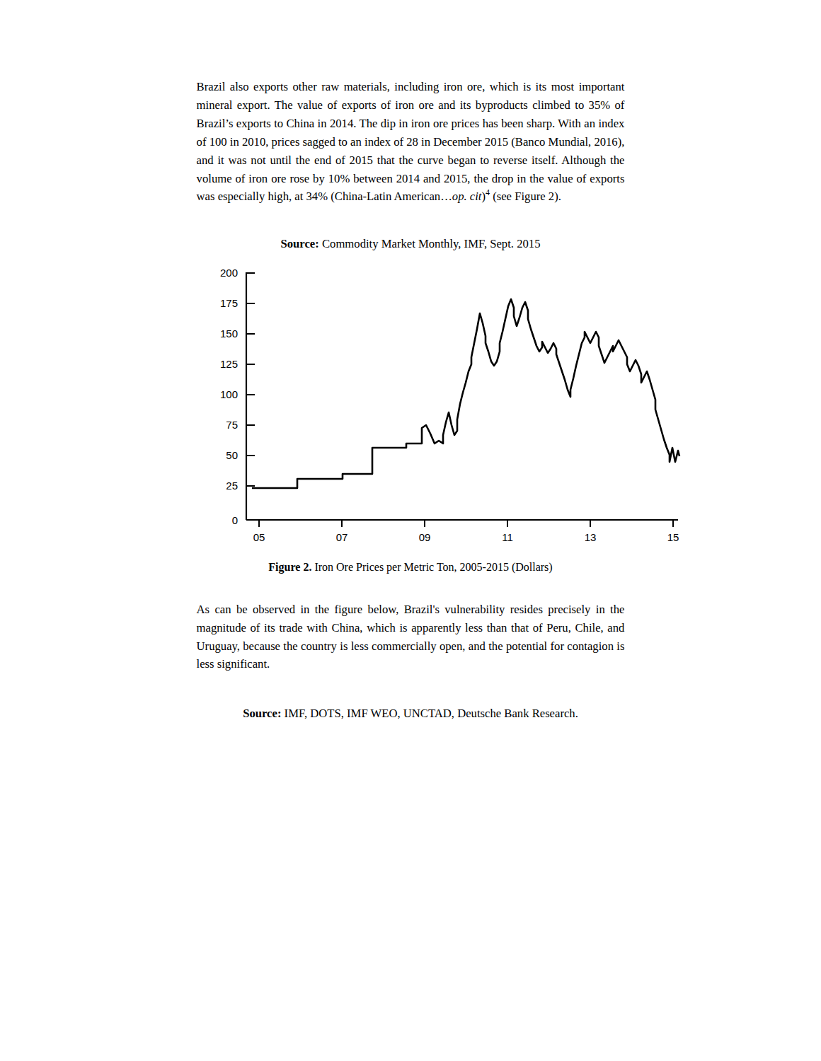Brazil also exports other raw materials, including iron ore, which is its most important mineral export. The value of exports of iron ore and its byproducts climbed to 35% of Brazil’s exports to China in 2014. The dip in iron ore prices has been sharp. With an index of 100 in 2010, prices sagged to an index of 28 in December 2015 (Banco Mundial, 2016), and it was not until the end of 2015 that the curve began to reverse itself. Although the volume of iron ore rose by 10% between 2014 and 2015, the drop in the value of exports was especially high, at 34% (China-Latin American…op. cit)4 (see Figure 2).
Source: Commodity Market Monthly, IMF, Sept. 2015
200 175 150 125 100 75 50 25 0 05 07 09 11 13 15
Figure 2. Iron Ore Prices per Metric Ton, 2005-2015 (Dollars)
As can be observed in the figure below, Brazil's vulnerability resides precisely in the magnitude of its trade with China, which is apparently less than that of Peru, Chile, and Uruguay, because the country is less commercially open, and the potential for contagion is less significant.
Source: IMF, DOTS, IMF WEO, UNCTAD, Deutsche Bank Research.